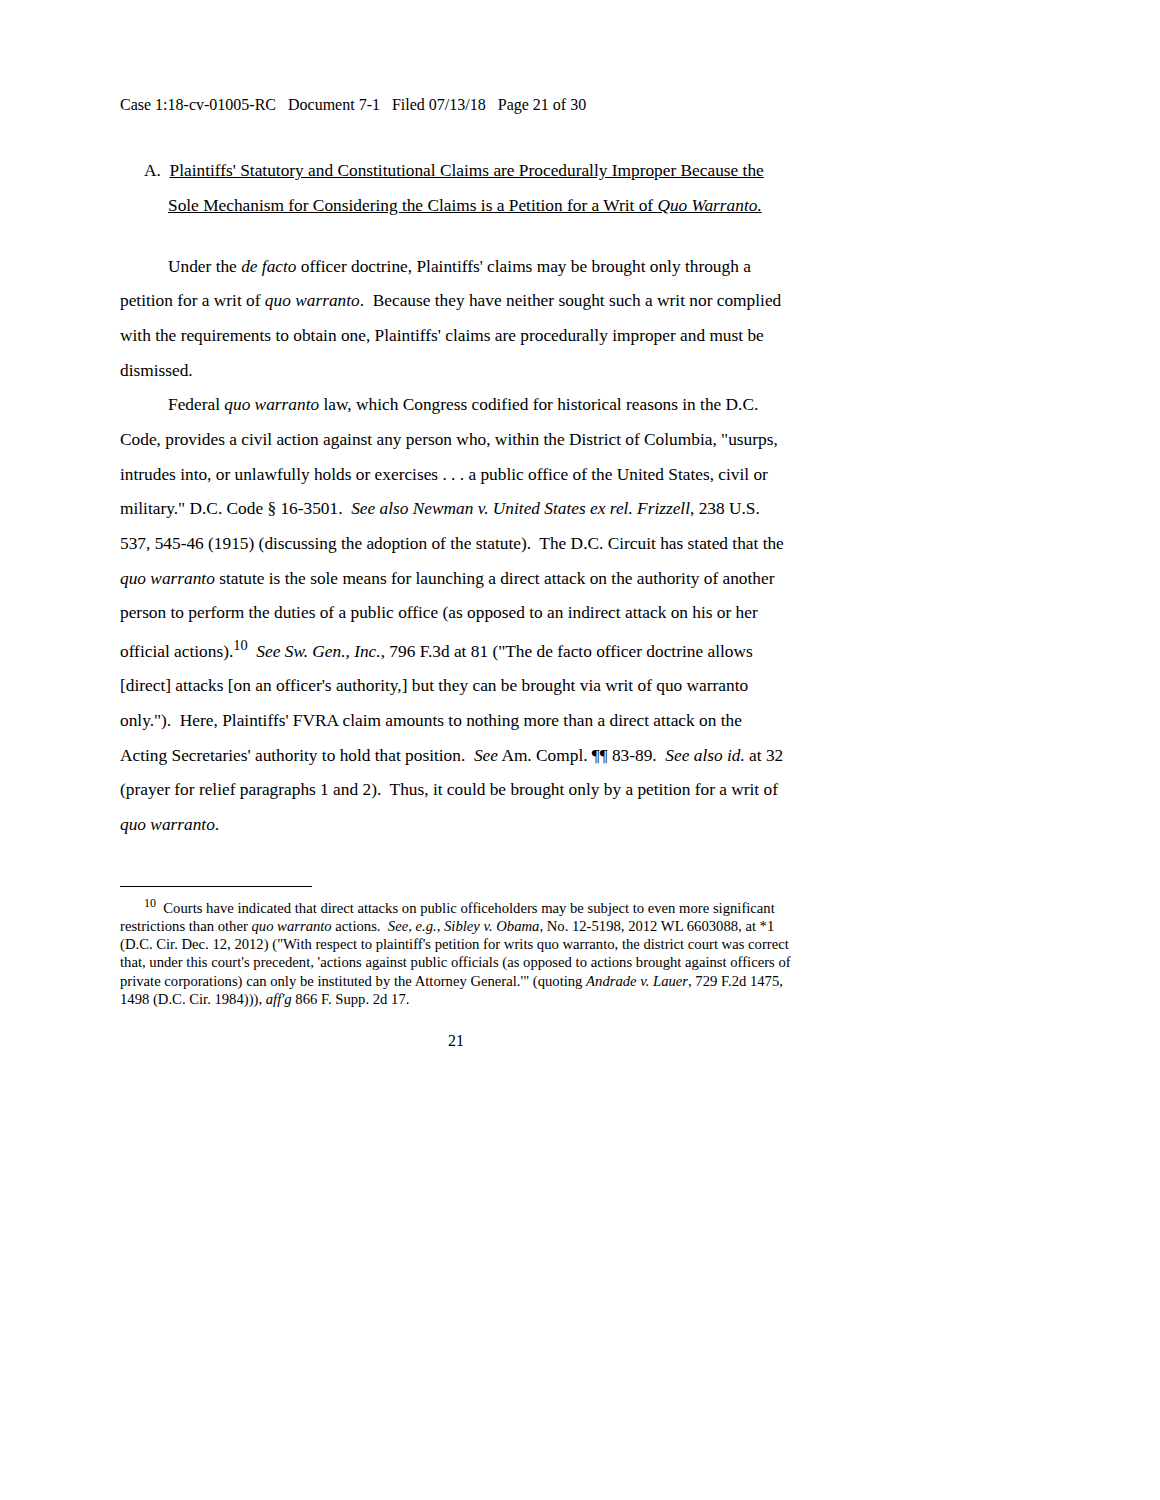Case 1:18-cv-01005-RC Document 7-1 Filed 07/13/18 Page 21 of 30
A. Plaintiffs' Statutory and Constitutional Claims are Procedurally Improper Because the Sole Mechanism for Considering the Claims is a Petition for a Writ of Quo Warranto.
Under the de facto officer doctrine, Plaintiffs' claims may be brought only through a petition for a writ of quo warranto. Because they have neither sought such a writ nor complied with the requirements to obtain one, Plaintiffs' claims are procedurally improper and must be dismissed.
Federal quo warranto law, which Congress codified for historical reasons in the D.C. Code, provides a civil action against any person who, within the District of Columbia, "usurps, intrudes into, or unlawfully holds or exercises . . . a public office of the United States, civil or military." D.C. Code § 16-3501. See also Newman v. United States ex rel. Frizzell, 238 U.S. 537, 545-46 (1915) (discussing the adoption of the statute). The D.C. Circuit has stated that the quo warranto statute is the sole means for launching a direct attack on the authority of another person to perform the duties of a public office (as opposed to an indirect attack on his or her official actions).10 See Sw. Gen., Inc., 796 F.3d at 81 ("The de facto officer doctrine allows [direct] attacks [on an officer's authority,] but they can be brought via writ of quo warranto only."). Here, Plaintiffs' FVRA claim amounts to nothing more than a direct attack on the Acting Secretaries' authority to hold that position. See Am. Compl. ¶¶ 83-89. See also id. at 32 (prayer for relief paragraphs 1 and 2). Thus, it could be brought only by a petition for a writ of quo warranto.
10 Courts have indicated that direct attacks on public officeholders may be subject to even more significant restrictions than other quo warranto actions. See, e.g., Sibley v. Obama, No. 12-5198, 2012 WL 6603088, at *1 (D.C. Cir. Dec. 12, 2012) ("With respect to plaintiff's petition for writs quo warranto, the district court was correct that, under this court's precedent, 'actions against public officials (as opposed to actions brought against officers of private corporations) can only be instituted by the Attorney General.'" (quoting Andrade v. Lauer, 729 F.2d 1475, 1498 (D.C. Cir. 1984))), aff'g 866 F. Supp. 2d 17.
21